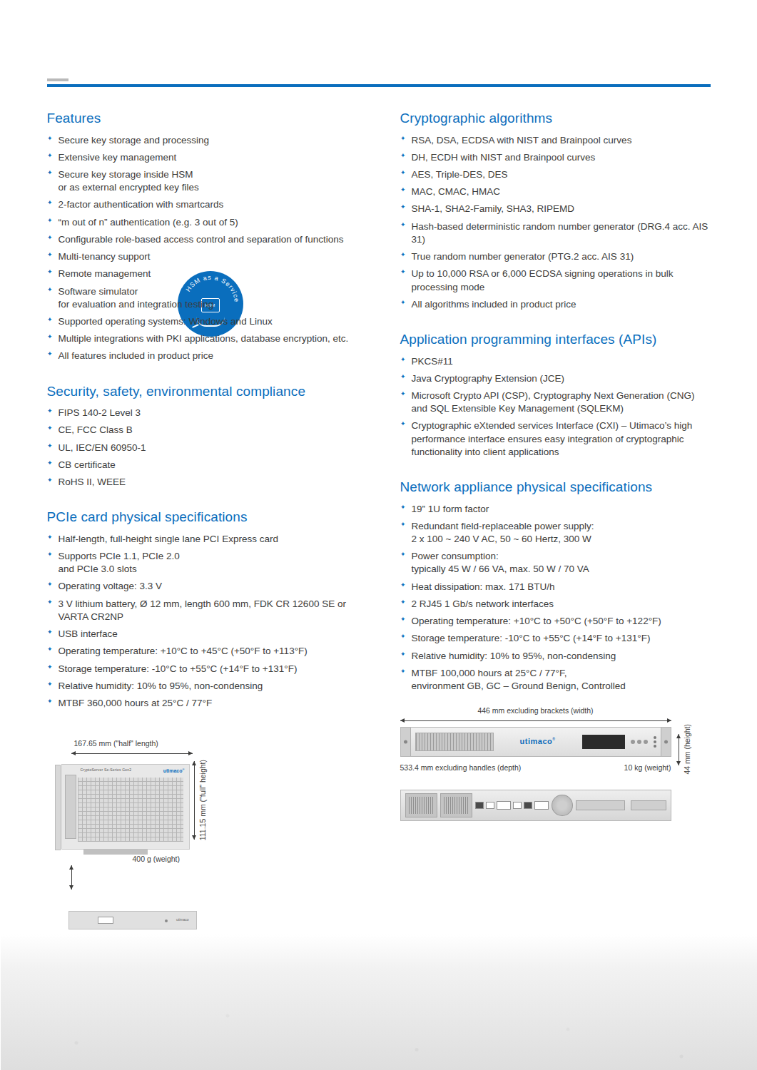Features
Secure key storage and processing
Extensive key management
Secure key storage inside HSM
or as external encrypted key files
2-factor authentication with smartcards
“m out of n” authentication (e.g. 3 out of 5)
Configurable role-based access control and separation of functions
Multi-tenancy support
Remote management
Software simulator
for evaluation and integration testing
Supported operating systems: Windows and Linux
Multiple integrations with PKI applications, database encryption, etc.
All features included in product price
Security, safety, environmental compliance
FIPS 140-2 Level 3
CE, FCC Class B
UL, IEC/EN 60950-1
CB certificate
RoHS II, WEEE
PCIe card physical specifications
Half-length, full-height single lane PCI Express card
Supports PCIe 1.1, PCIe 2.0
and PCIe 3.0 slots
Operating voltage: 3.3 V
3 V lithium battery, Ø 12 mm, length 600 mm, FDK CR 12600 SE or VARTA CR2NP
USB interface
Operating temperature: +10°C to +45°C (+50°F to +113°F)
Storage temperature: -10°C to +55°C (+14°F to +131°F)
Relative humidity: 10% to 95%, non-condensing
MTBF 360,000 hours at 25°C / 77°F
167.65 mm ("half" length)
CryptoServer Se-Series Gen2
utimaco®
111.15 mm ("full" height)
400 g (weight)
utimaco
Cryptographic algorithms
RSA, DSA, ECDSA with NIST and Brainpool curves
DH, ECDH with NIST and Brainpool curves
AES, Triple-DES, DES
MAC, CMAC, HMAC
SHA-1, SHA2-Family, SHA3, RIPEMD
Hash-based deterministic random number generator (DRG.4 acc. AIS 31)
True random number generator (PTG.2 acc. AIS 31)
Up to 10,000 RSA or 6,000 ECDSA signing operations in bulk processing mode
All algorithms included in product price
Application programming interfaces (APIs)
PKCS#11
Java Cryptography Extension (JCE)
Microsoft Crypto API (CSP), Cryptography Next Generation (CNG) and SQL Extensible Key Management (SQLEKM)
Cryptographic eXtended services Interface (CXI) – Utimaco’s high performance interface ensures easy integration of cryptographic functionality into client applications
Network appliance physical specifications
19” 1U form factor
Redundant field-replaceable power supply:
2 x 100 ~ 240 V AC, 50 ~ 60 Hertz, 300 W
Power consumption:
typically 45 W / 66 VA, max. 50 W / 70 VA
Heat dissipation: max. 171 BTU/h
2 RJ45 1 Gb/s network interfaces
Operating temperature: +10°C to +50°C (+50°F to +122°F)
Storage temperature: -10°C to +55°C (+14°F to +131°F)
Relative humidity: 10% to 95%, non-condensing
MTBF 100,000 hours at 25°C / 77°F,
environment GB, GC – Ground Benign, Controlled
446 mm excluding brackets (width)
utimaco®
533.4 mm excluding handles (depth) 10 kg (weight)
44 mm (height)
HSM as a Service
HSM